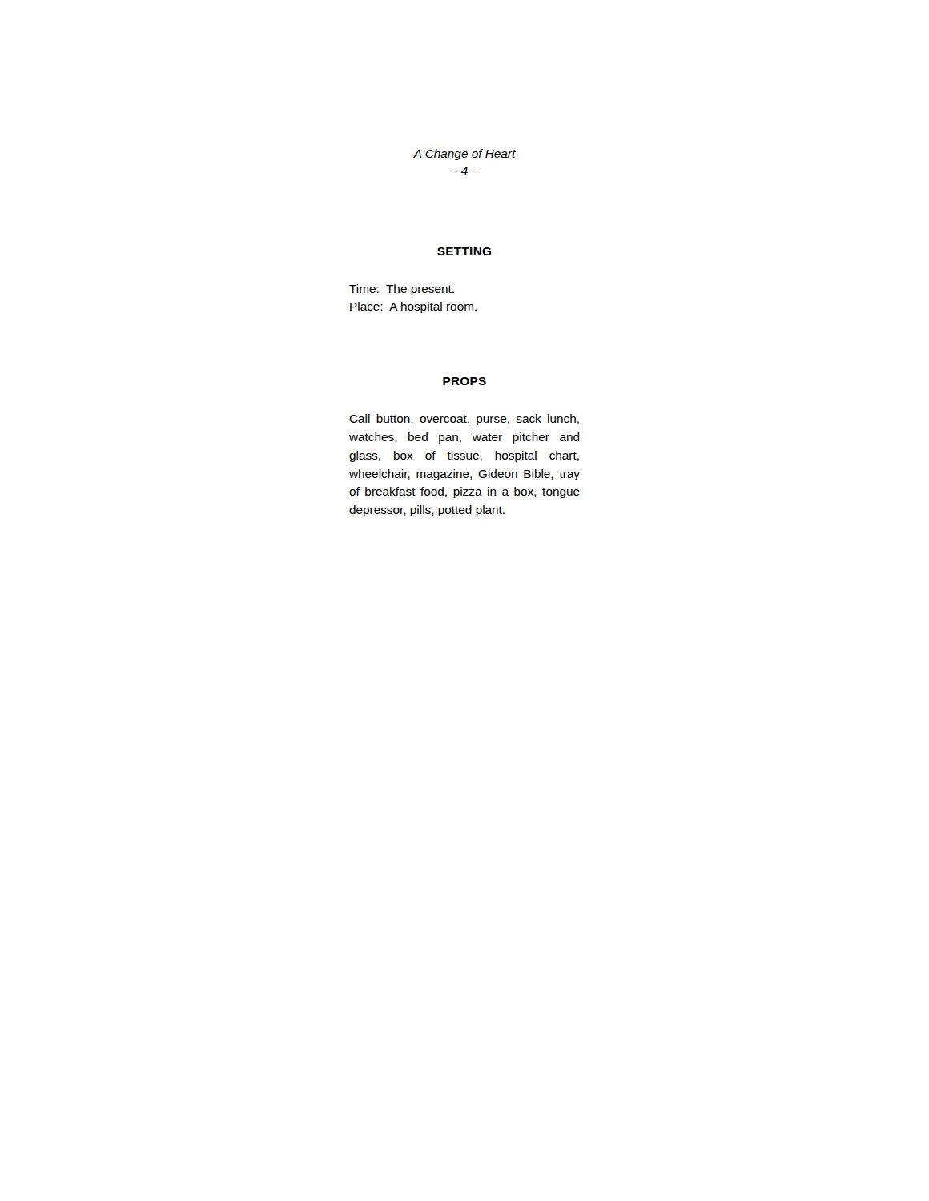A Change of Heart - 4 -
SETTING
Time: The present.
Place: A hospital room.
PROPS
Call button, overcoat, purse, sack lunch, watches, bed pan, water pitcher and glass, box of tissue, hospital chart, wheelchair, magazine, Gideon Bible, tray of breakfast food, pizza in a box, tongue depressor, pills, potted plant.